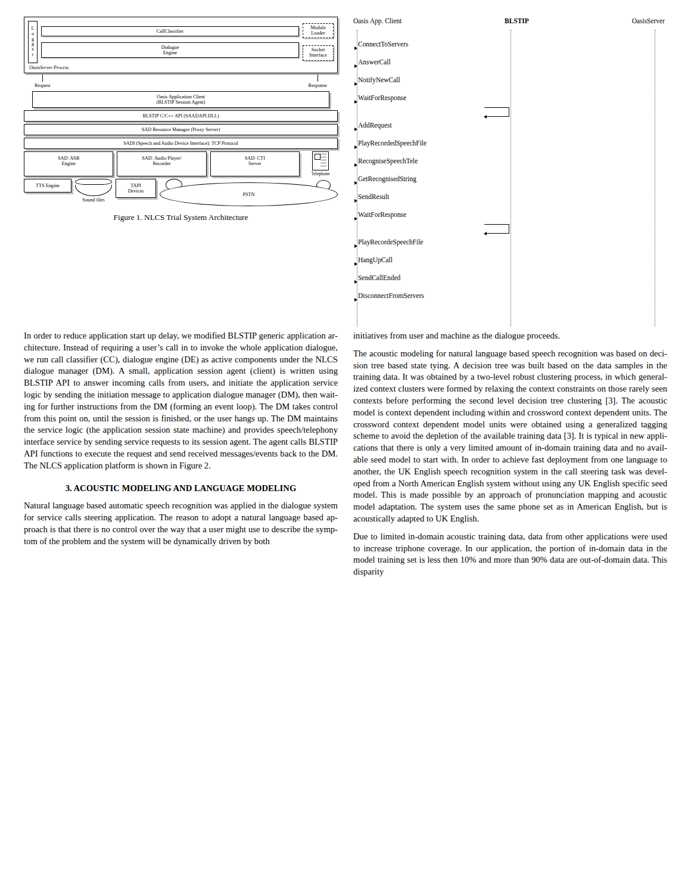L
o
g
g
e
r
CallClassifier
Dialogue
Engine
Module
Loader
Socket
Interface
OasisServer Process
Request
Response
Oasis Application Client
(BLSTIP Session Agent)
BLSTIP C/C++ API (SAADAPI.DLL)
SAD Resource Manager (Proxy Server)
SADI (Speech and Audio Device Interface): TCP Protocol
SAD: ASR
Engine
SAD: Audio Player/
Recorder
SAD: CTI
Server
Telephone
TTS Engine
Sound files
TAPI
Devices
PSTN
Figure 1. NLCS Trial System Architecture
Oasis App. Client
BLSTIP
OasisServer
ConnectToServers
AnswerCall
NotifyNewCall
WaitForResponse
AddRequest
PlayRecordedSpeechFile
RecogniseSpeechTele
GetRecognisedString
SendResult
WaitForResponse
PlayRecordeSpeechFile
HangUpCall
SendCallEnded
DisconnectFromServers
In order to reduce application start up delay, we modified BLSTIP generic application architecture. Instead of requiring a user’s call in to invoke the whole application dialogue, we run call classifier (CC), dialogue engine (DE) as active components under the NLCS dialogue manager (DM). A small, application session agent (client) is written using BLSTIP API to answer incoming calls from users, and initiate the application service logic by sending the initiation message to application dialogue manager (DM), then waiting for further instructions from the DM (forming an event loop). The DM takes control from this point on, until the session is finished, or the user hangs up. The DM maintains the service logic (the application session state machine) and provides speech/telephony interface service by sending service requests to its session agent. The agent calls BLSTIP API functions to execute the request and send received messages/events back to the DM. The NLCS application platform is shown in Figure 2.
3. ACOUSTIC MODELING AND LANGUAGE MODELING
Natural language based automatic speech recognition was applied in the dialogue system for service calls steering application. The reason to adopt a natural language based approach is that there is no control over the way that a user might use to describe the symptom of the problem and the system will be dynamically driven by both
initiatives from user and machine as the dialogue proceeds.
The acoustic modeling for natural language based speech recognition was based on decision tree based state tying. A decision tree was built based on the data samples in the training data. It was obtained by a two-level robust clustering process, in which generalized context clusters were formed by relaxing the context constraints on those rarely seen contexts before performing the second level decision tree clustering [3]. The acoustic model is context dependent including within and crossword context dependent units. The crossword context dependent model units were obtained using a generalized tagging scheme to avoid the depletion of the available training data [3]. It is typical in new applications that there is only a very limited amount of in-domain training data and no available seed model to start with. In order to achieve fast deployment from one language to another, the UK English speech recognition system in the call steering task was developed from a North American English system without using any UK English specific seed model. This is made possible by an approach of pronunciation mapping and acoustic model adaptation. The system uses the same phone set as in American English, but is acoustically adapted to UK English.
Due to limited in-domain acoustic training data, data from other applications were used to increase triphone coverage. In our application, the portion of in-domain data in the model training set is less then 10% and more than 90% data are out-of-domain data. This disparity